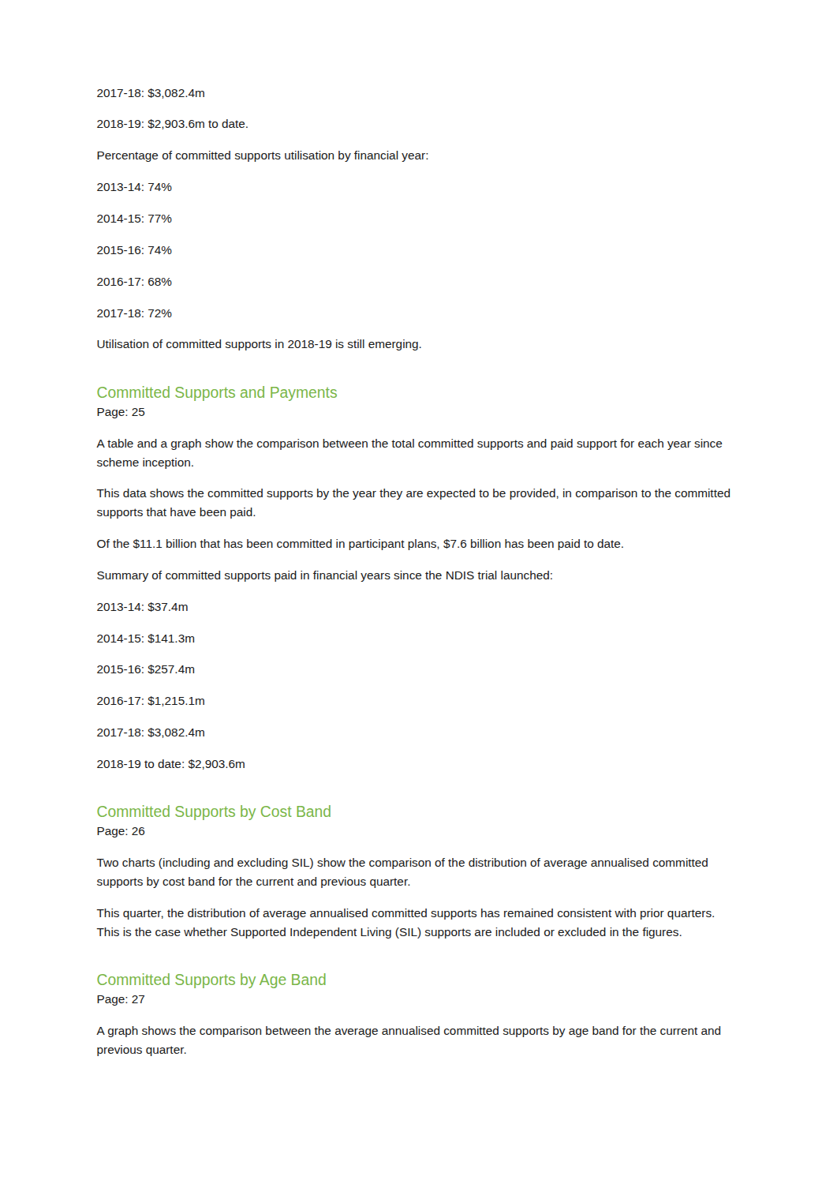2017-18: $3,082.4m
2018-19: $2,903.6m to date.
Percentage of committed supports utilisation by financial year:
2013-14: 74%
2014-15: 77%
2015-16: 74%
2016-17: 68%
2017-18: 72%
Utilisation of committed supports in 2018-19 is still emerging.
Committed Supports and Payments
Page: 25
A table and a graph show the comparison between the total committed supports and paid support for each year since scheme inception.
This data shows the committed supports by the year they are expected to be provided, in comparison to the committed supports that have been paid.
Of the $11.1 billion that has been committed in participant plans, $7.6 billion has been paid to date.
Summary of committed supports paid in financial years since the NDIS trial launched:
2013-14: $37.4m
2014-15: $141.3m
2015-16: $257.4m
2016-17: $1,215.1m
2017-18: $3,082.4m
2018-19 to date: $2,903.6m
Committed Supports by Cost Band
Page: 26
Two charts (including and excluding SIL) show the comparison of the distribution of average annualised committed supports by cost band for the current and previous quarter.
This quarter, the distribution of average annualised committed supports has remained consistent with prior quarters. This is the case whether Supported Independent Living (SIL) supports are included or excluded in the figures.
Committed Supports by Age Band
Page: 27
A graph shows the comparison between the average annualised committed supports by age band for the current and previous quarter.